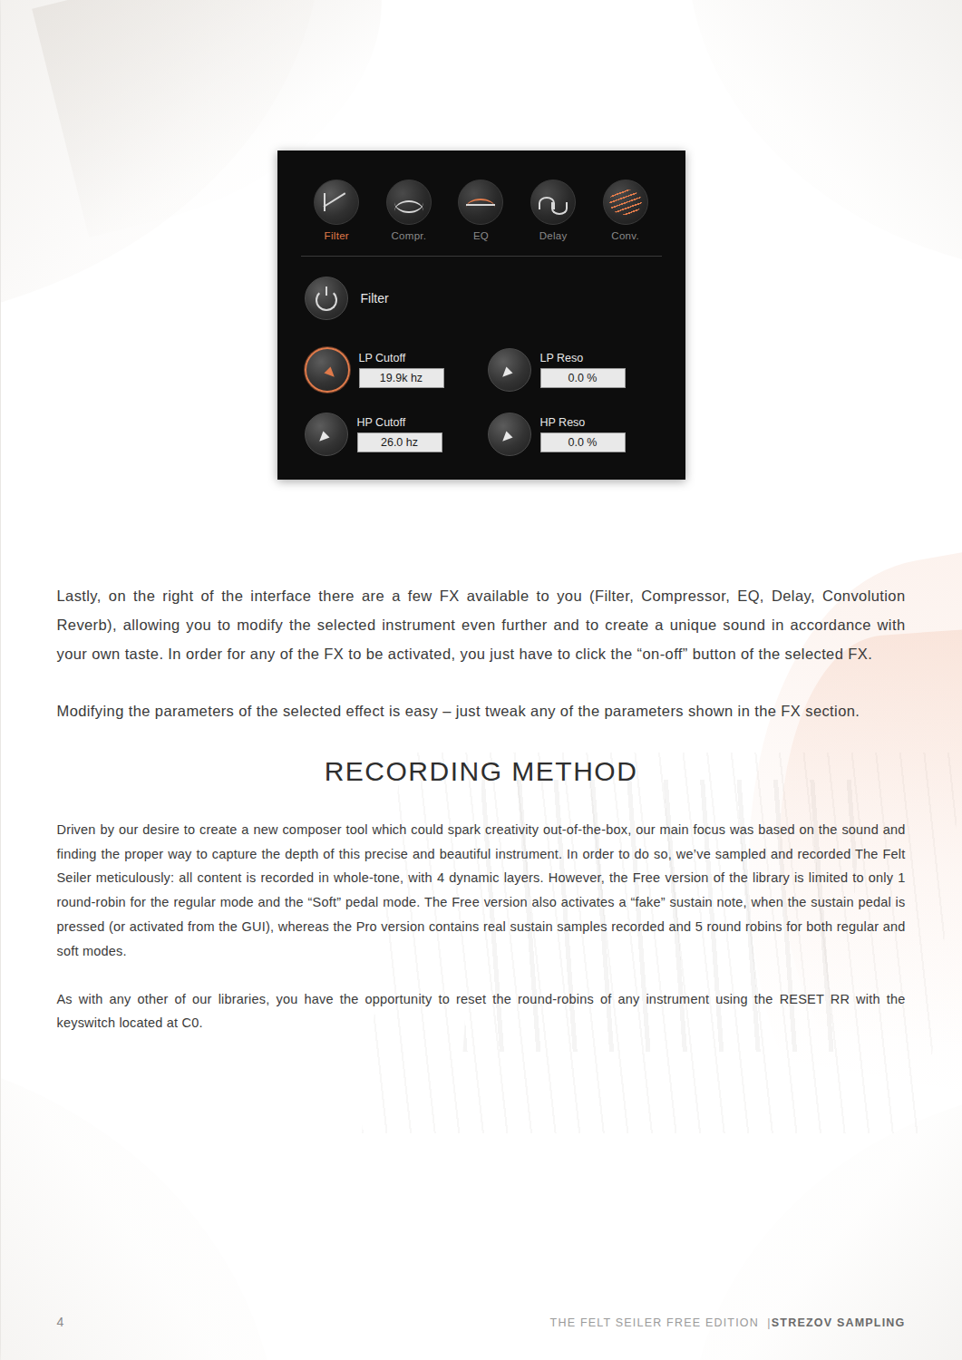Filter
Compr.
EQ
Delay
Conv.
Filter
LP Cutoff 19.9k hz
LP Reso 0.0 %
HP Cutoff 26.0 hz
HP Reso 0.0 %
Lastly, on the right of the interface there are a few FX available to you (Filter, Compressor, EQ, Delay, Convolution Reverb), allowing you to modify the selected instrument even further and to create a unique sound in accordance with your own taste. In order for any of the FX to be activated, you just have to click the “on-off” button of the selected FX.
Modifying the parameters of the selected effect is easy – just tweak any of the parameters shown in the FX section.
RECORDING METHOD
Driven by our desire to create a new composer tool which could spark creativity out-of-the-box, our main focus was based on the sound and finding the proper way to capture the depth of this precise and beautiful instrument. In order to do so, we’ve sampled and recorded The Felt Seiler meticulously: all content is recorded in whole-tone, with 4 dynamic layers. However, the Free version of the library is limited to only 1 round-robin for the regular mode and the “Soft” pedal mode. The Free version also activates a “fake” sustain note, when the sustain pedal is pressed (or activated from the GUI), whereas the Pro version contains real sustain samples recorded and 5 round robins for both regular and soft modes.
As with any other of our libraries, you have the opportunity to reset the round-robins of any instrument using the RESET RR with the keyswitch located at C0.
4 THE FELT SEILER FREE EDITION |STREZOV SAMPLING